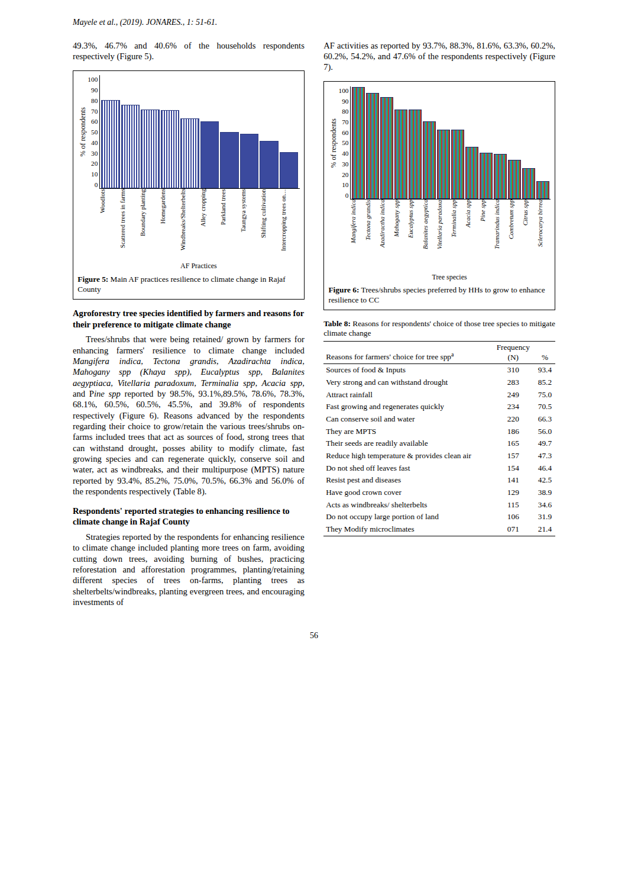Mayele et al., (2019). JONARES., 1: 51-61.
49.3%, 46.7% and 40.6% of the households respondents respectively (Figure 5).
% of respondents
1009080706050403020100
Woodlots Scattered trees in farms Boundary planting Homegardens Windbreaks/Shelterbelts Alley cropping Parkland trees Taungya systems Shifting cultivation Intercropping trees on…
AF Practices
Figure 5: Main AF practices resilience to climate change in Rajaf County
Agroforestry tree species identified by farmers and reasons for their preference to mitigate climate change
Trees/shrubs that were being retained/ grown by farmers for enhancing farmers' resilience to climate change included Mangifera indica, Tectona grandis, Azadirachta indica, Mahogany spp (Khaya spp), Eucalyptus spp, Balanites aegyptiaca, Vitellaria paradoxum, Terminalia spp, Acacia spp, and Pine spp reported by 98.5%, 93.1%,89.5%, 78.6%, 78.3%, 68.1%, 60.5%, 60.5%, 45.5%, and 39.8% of respondents respectively (Figure 6). Reasons advanced by the respondents regarding their choice to grow/retain the various trees/shrubs on-farms included trees that act as sources of food, strong trees that can withstand drought, posses ability to modify climate, fast growing species and can regenerate quickly, conserve soil and water, act as windbreaks, and their multipurpose (MPTS) nature reported by 93.4%, 85.2%, 75.0%, 70.5%, 66.3% and 56.0% of the respondents respectively (Table 8).
Respondents' reported strategies to enhancing resilience to climate change in Rajaf County
Strategies reported by the respondents for enhancing resilience to climate change included planting more trees on farm, avoiding cutting down trees, avoiding burning of bushes, practicing reforestation and afforestation programmes, planting/retaining different species of trees on-farms, planting trees as shelterbelts/windbreaks, planting evergreen trees, and encouraging investments of
AF activities as reported by 93.7%, 88.3%, 81.6%, 63.3%, 60.2%, 60.2%, 54.2%, and 47.6% of the respondents respectively (Figure 7).
% of respondents
1009080706050403020100
Mangifera indica Tectona grandis Azadiractha indica Mahogany spp Eucalyptus spp Balanites aegyptica Vitellaria paradoxa Terminalia spp Acacia spp Pine spp Tramarindus indica Combretum spp Citrus spp Sclerocarya birrea
Tree species
Figure 6: Trees/shrubs species preferred by HHs to grow to enhance resilience to CC
Table 8: Reasons for respondents' choice of those tree species to mitigate climate change
| Reasons for farmers' choice for tree spp a | Frequency (N) | % |
| --- | --- | --- |
| Sources of food & Inputs | 310 | 93.4 |
| Very strong and can withstand drought | 283 | 85.2 |
| Attract rainfall | 249 | 75.0 |
| Fast growing and regenerates quickly | 234 | 70.5 |
| Can conserve soil and water | 220 | 66.3 |
| They are MPTS | 186 | 56.0 |
| Their seeds are readily available | 165 | 49.7 |
| Reduce high temperature & provides clean air | 157 | 47.3 |
| Do not shed off leaves fast | 154 | 46.4 |
| Resist pest and diseases | 141 | 42.5 |
| Have good crown cover | 129 | 38.9 |
| Acts as windbreaks/ shelterbelts | 115 | 34.6 |
| Do not occupy large portion of land | 106 | 31.9 |
| They Modify microclimates | 071 | 21.4 |
56